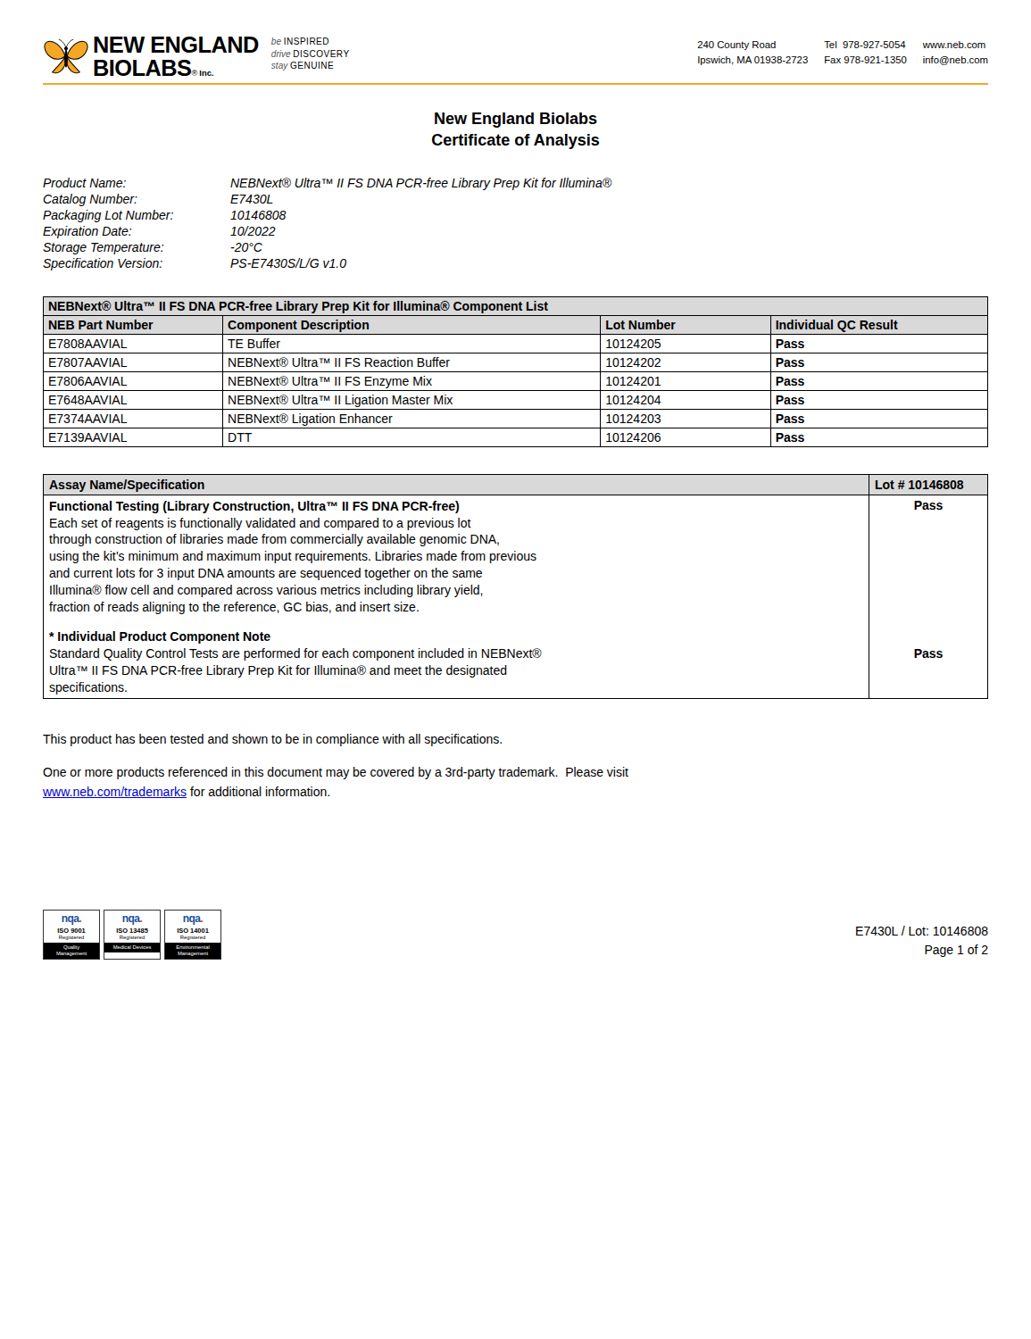NEW ENGLAND
BIOLABS®Inc.
be INSPIRED
drive DISCOVERY
stay GENUINE
240 County Road
Ipswich, MA 01938-2723
Tel 978-927-5054
Fax 978-921-1350
www.neb.com
info@neb.com
New England Biolabs
Certificate of Analysis
| Product Name: | NEBNext® Ultra™ II FS DNA PCR-free Library Prep Kit for Illumina® |
| Catalog Number: | E7430L |
| Packaging Lot Number: | 10146808 |
| Expiration Date: | 10/2022 |
| Storage Temperature: | -20°C |
| Specification Version: | PS-E7430S/L/G v1.0 |
| NEBNext® Ultra™ II FS DNA PCR-free Library Prep Kit for Illumina® Component List |
| --- |
| NEB Part Number | Component Description | Lot Number | Individual QC Result |
| E7808AAVIAL | TE Buffer | 10124205 | Pass |
| E7807AAVIAL | NEBNext® Ultra™ II FS Reaction Buffer | 10124202 | Pass |
| E7806AAVIAL | NEBNext® Ultra™ II FS Enzyme Mix | 10124201 | Pass |
| E7648AAVIAL | NEBNext® Ultra™ II Ligation Master Mix | 10124204 | Pass |
| E7374AAVIAL | NEBNext® Ligation Enhancer | 10124203 | Pass |
| E7139AAVIAL | DTT | 10124206 | Pass |
| Assay Name/Specification | Lot # 10146808 |
| --- | --- |
| Functional Testing (Library Construction, Ultra™ II FS DNA PCR-free) Each set of reagents is functionally validated and compared to a previous lot through construction of libraries made from commercially available genomic DNA, using the kit’s minimum and maximum input requirements. Libraries made from previous and current lots for 3 input DNA amounts are sequenced together on the same Illumina® flow cell and compared across various metrics including library yield, fraction of reads aligning to the reference, GC bias, and insert size. * Individual Product Component Note Standard Quality Control Tests are performed for each component included in NEBNext® Ultra™ II FS DNA PCR-free Library Prep Kit for Illumina® and meet the designated specifications. | Pass Pass |
This product has been tested and shown to be in compliance with all specifications.
One or more products referenced in this document may be covered by a 3rd-party trademark. Please visit
www.neb.com/trademarks for additional information.
nqa.
ISO 9001
Registered
Quality
Management
nqa.
ISO 13485
Registered
Medical Devices
nqa.
ISO 14001
Registered
Environmental
Management
E7430L / Lot: 10146808
Page 1 of 2